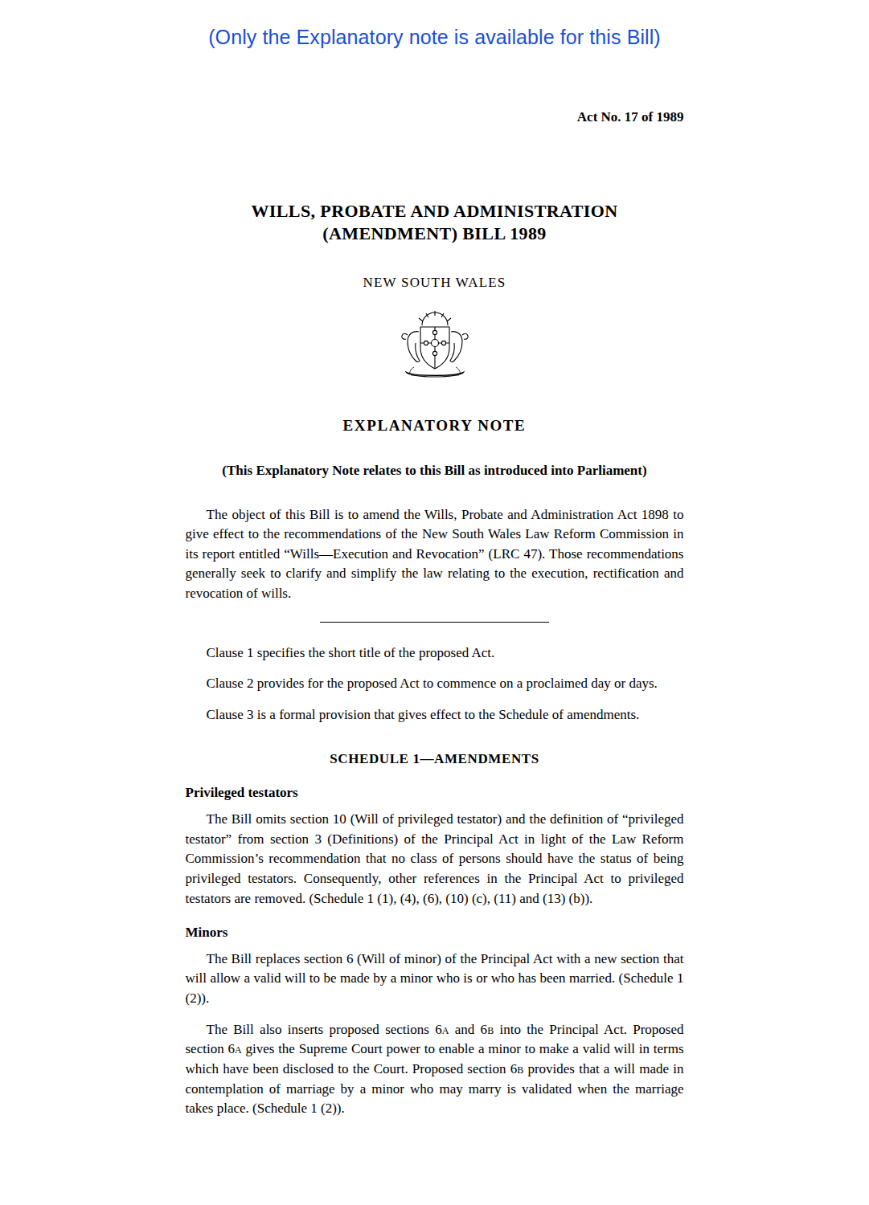(Only the Explanatory note is available for this Bill)
Act No. 17 of 1989
WILLS, PROBATE AND ADMINISTRATION
(AMENDMENT) BILL 1989
NEW SOUTH WALES
EXPLANATORY NOTE
(This Explanatory Note relates to this Bill as introduced into Parliament)
The object of this Bill is to amend the Wills, Probate and Administration Act 1898 to give effect to the recommendations of the New South Wales Law Reform Commission in its report entitled “Wills—Execution and Revocation” (LRC 47). Those recommendations generally seek to clarify and simplify the law relating to the execution, rectification and revocation of wills.
Clause 1 specifies the short title of the proposed Act.
Clause 2 provides for the proposed Act to commence on a proclaimed day or days.
Clause 3 is a formal provision that gives effect to the Schedule of amendments.
SCHEDULE 1—AMENDMENTS
Privileged testators
The Bill omits section 10 (Will of privileged testator) and the definition of “privileged testator” from section 3 (Definitions) of the Principal Act in light of the Law Reform Commission’s recommendation that no class of persons should have the status of being privileged testators. Consequently, other references in the Principal Act to privileged testators are removed. (Schedule 1 (1), (4), (6), (10) (c), (11) and (13) (b)).
Minors
The Bill replaces section 6 (Will of minor) of the Principal Act with a new section that will allow a valid will to be made by a minor who is or who has been married. (Schedule 1 (2)).
The Bill also inserts proposed sections 6a and 6b into the Principal Act. Proposed section 6a gives the Supreme Court power to enable a minor to make a valid will in terms which have been disclosed to the Court. Proposed section 6b provides that a will made in contemplation of marriage by a minor who may marry is validated when the marriage takes place. (Schedule 1 (2)).